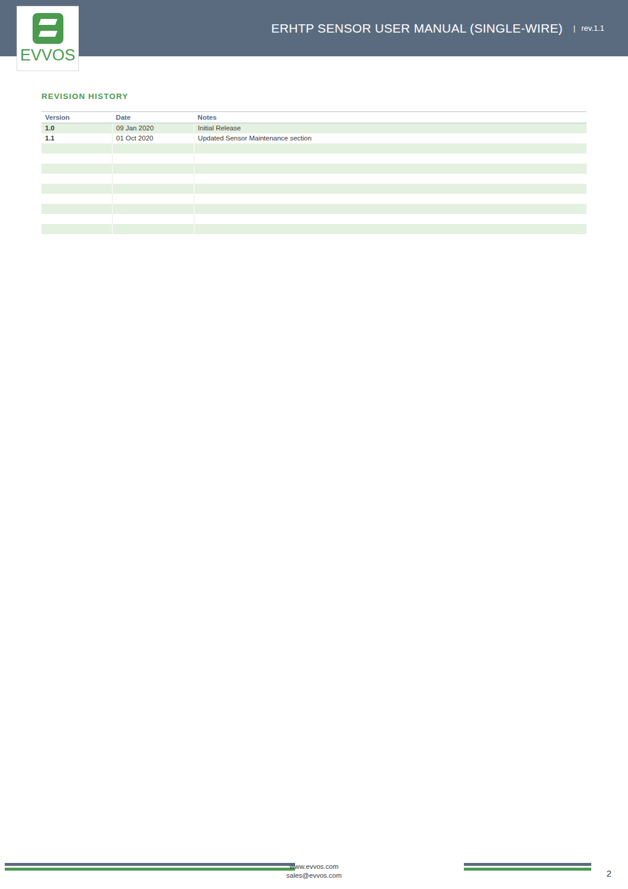EVVOS
ERHTP SENSOR USER MANUAL (SINGLE-WIRE) |rev.1.1
REVISION HISTORY
| Version | Date | Notes |
| --- | --- | --- |
| 1.0 | 09 Jan 2020 | Initial Release |
| 1.1 | 01 Oct 2020 | Updated Sensor Maintenance section |
www.evvos.com
sales@evvos.com
2